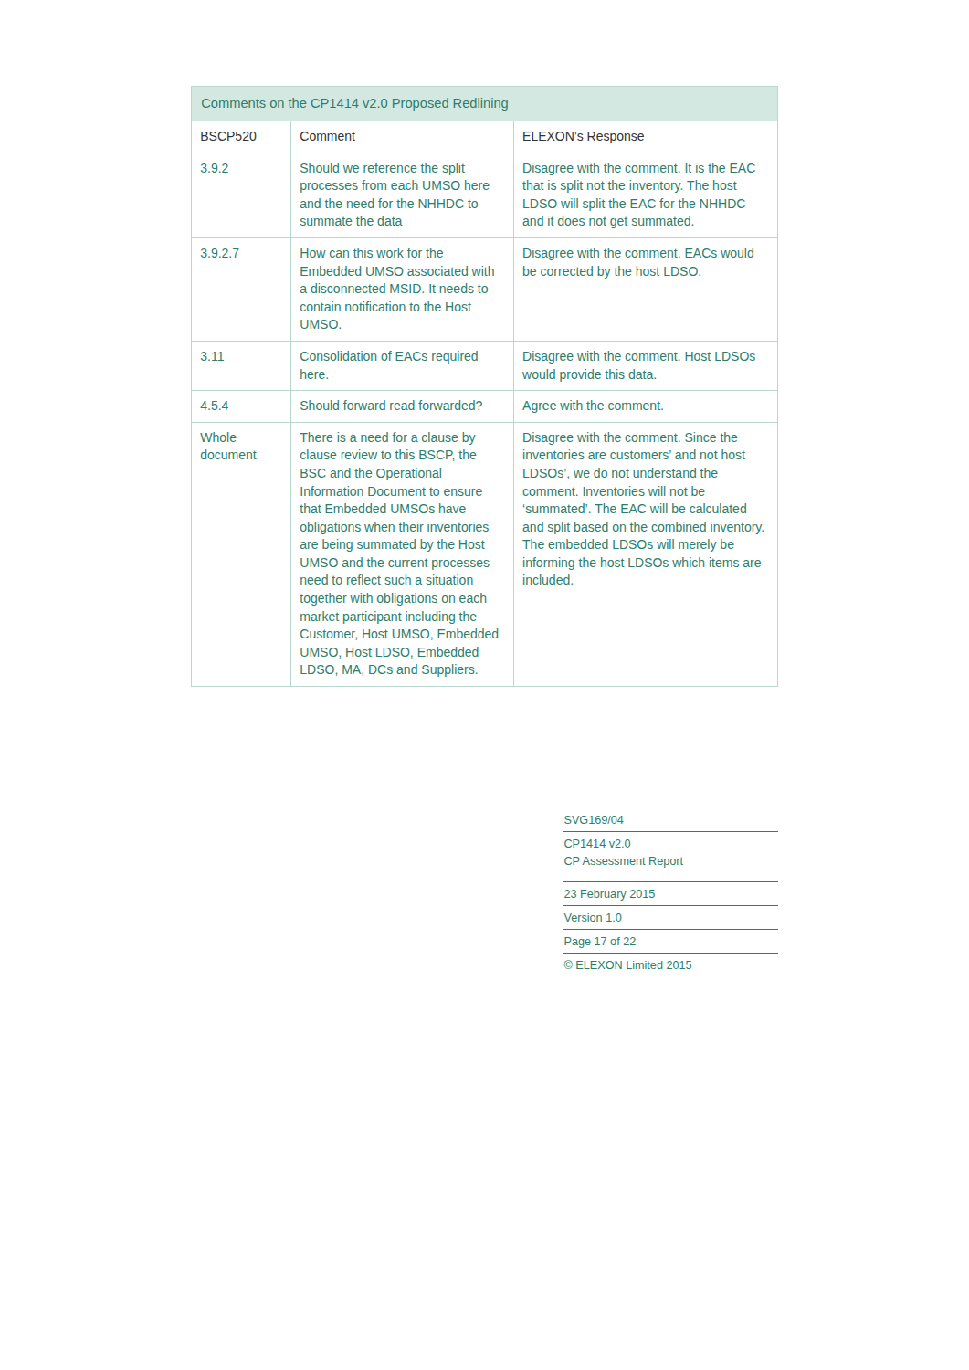Comments on the CP1414 v2.0 Proposed Redlining
| BSCP520 | Comment | ELEXON’s Response |
| --- | --- | --- |
| 3.9.2 | Should we reference the split processes from each UMSO here and the need for the NHHDC to summate the data | Disagree with the comment. It is the EAC that is split not the inventory. The host LDSO will split the EAC for the NHHDC and it does not get summated. |
| 3.9.2.7 | How can this work for the Embedded UMSO associated with a disconnected MSID. It needs to contain notification to the Host UMSO. | Disagree with the comment. EACs would be corrected by the host LDSO. |
| 3.11 | Consolidation of EACs required here. | Disagree with the comment. Host LDSOs would provide this data. |
| 4.5.4 | Should forward read forwarded? | Agree with the comment. |
| Whole document | There is a need for a clause by clause review to this BSCP, the BSC and the Operational Information Document to ensure that Embedded UMSOs have obligations when their inventories are being summated by the Host UMSO and the current processes need to reflect such a situation together with obligations on each market participant including the Customer, Host UMSO, Embedded UMSO, Host LDSO, Embedded LDSO, MA, DCs and Suppliers. | Disagree with the comment. Since the inventories are customers’ and not host LDSOs’, we do not understand the comment. Inventories will not be ‘summated’. The EAC will be calculated and split based on the combined inventory. The embedded LDSOs will merely be informing the host LDSOs which items are included. |
SVG169/04
CP1414 v2.0
CP Assessment Report
23 February 2015
Version 1.0
Page 17 of 22
© ELEXON Limited 2015